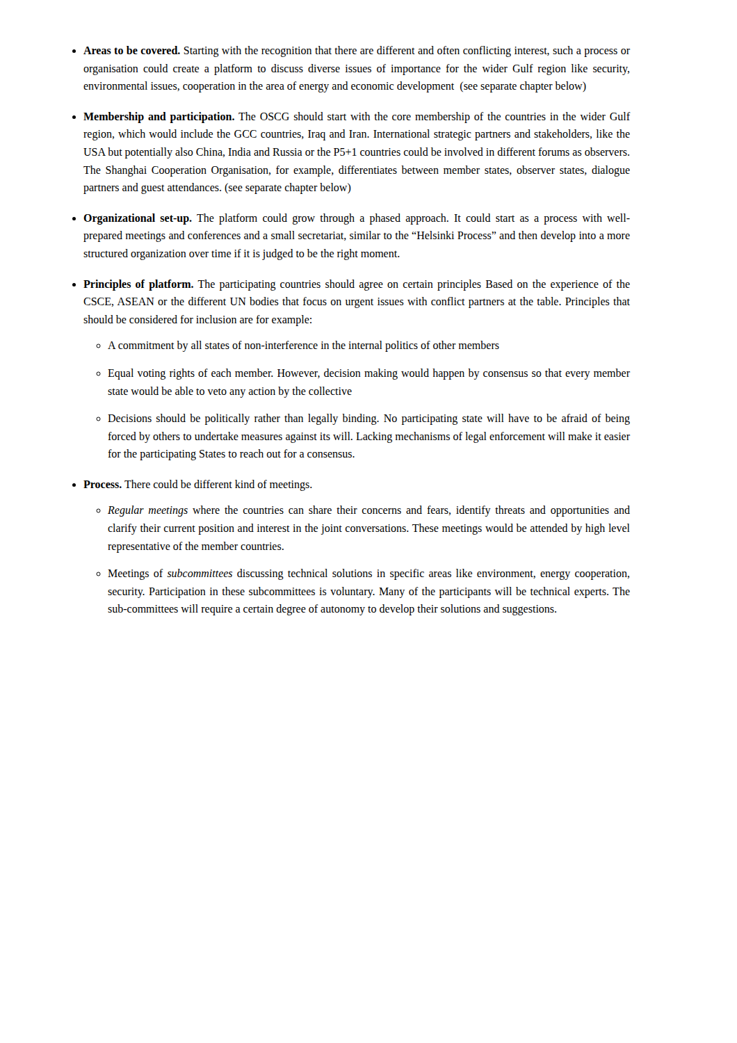Areas to be covered. Starting with the recognition that there are different and often conflicting interest, such a process or organisation could create a platform to discuss diverse issues of importance for the wider Gulf region like security, environmental issues, cooperation in the area of energy and economic development (see separate chapter below)
Membership and participation. The OSCG should start with the core membership of the countries in the wider Gulf region, which would include the GCC countries, Iraq and Iran. International strategic partners and stakeholders, like the USA but potentially also China, India and Russia or the P5+1 countries could be involved in different forums as observers. The Shanghai Cooperation Organisation, for example, differentiates between member states, observer states, dialogue partners and guest attendances. (see separate chapter below)
Organizational set-up. The platform could grow through a phased approach. It could start as a process with well-prepared meetings and conferences and a small secretariat, similar to the “Helsinki Process” and then develop into a more structured organization over time if it is judged to be the right moment.
Principles of platform. The participating countries should agree on certain principles Based on the experience of the CSCE, ASEAN or the different UN bodies that focus on urgent issues with conflict partners at the table. Principles that should be considered for inclusion are for example:
A commitment by all states of non-interference in the internal politics of other members
Equal voting rights of each member. However, decision making would happen by consensus so that every member state would be able to veto any action by the collective
Decisions should be politically rather than legally binding. No participating state will have to be afraid of being forced by others to undertake measures against its will. Lacking mechanisms of legal enforcement will make it easier for the participating States to reach out for a consensus.
Process. There could be different kind of meetings.
Regular meetings where the countries can share their concerns and fears, identify threats and opportunities and clarify their current position and interest in the joint conversations. These meetings would be attended by high level representative of the member countries.
Meetings of subcommittees discussing technical solutions in specific areas like environment, energy cooperation, security. Participation in these subcommittees is voluntary. Many of the participants will be technical experts. The sub-committees will require a certain degree of autonomy to develop their solutions and suggestions.